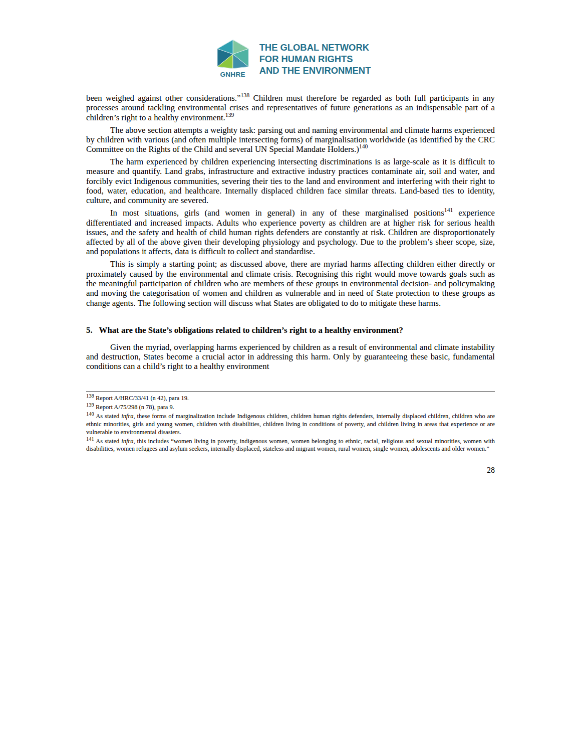GNHRE
The Global Network
for Human Rights
and the Environment
been weighed against other considerations.”138 Children must therefore be regarded as both full participants in any processes around tackling environmental crises and representatives of future generations as an indispensable part of a children’s right to a healthy environment.139
The above section attempts a weighty task: parsing out and naming environmental and climate harms experienced by children with various (and often multiple intersecting forms) of marginalisation worldwide (as identified by the CRC Committee on the Rights of the Child and several UN Special Mandate Holders.)140
The harm experienced by children experiencing intersecting discriminations is as large-scale as it is difficult to measure and quantify. Land grabs, infrastructure and extractive industry practices contaminate air, soil and water, and forcibly evict Indigenous communities, severing their ties to the land and environment and interfering with their right to food, water, education, and healthcare. Internally displaced children face similar threats. Land-based ties to identity, culture, and community are severed.
In most situations, girls (and women in general) in any of these marginalised positions141 experience differentiated and increased impacts. Adults who experience poverty as children are at higher risk for serious health issues, and the safety and health of child human rights defenders are constantly at risk. Children are disproportionately affected by all of the above given their developing physiology and psychology. Due to the problem’s sheer scope, size, and populations it affects, data is difficult to collect and standardise.
This is simply a starting point; as discussed above, there are myriad harms affecting children either directly or proximately caused by the environmental and climate crisis. Recognising this right would move towards goals such as the meaningful participation of children who are members of these groups in environmental decision- and policymaking and moving the categorisation of women and children as vulnerable and in need of State protection to these groups as change agents. The following section will discuss what States are obligated to do to mitigate these harms.
5. What are the State’s obligations related to children’s right to a healthy environment?
Given the myriad, overlapping harms experienced by children as a result of environmental and climate instability and destruction, States become a crucial actor in addressing this harm. Only by guaranteeing these basic, fundamental conditions can a child’s right to a healthy environment
138 Report A/HRC/33/41 (n 42), para 19.
139 Report A/75/298 (n 78), para 9.
140 As stated infra, these forms of marginalization include Indigenous children, children human rights defenders, internally displaced children, children who are ethnic minorities, girls and young women, children with disabilities, children living in conditions of poverty, and children living in areas that experience or are vulnerable to environmental disasters.
141 As stated infra, this includes “women living in poverty, indigenous women, women belonging to ethnic, racial, religious and sexual minorities, women with disabilities, women refugees and asylum seekers, internally displaced, stateless and migrant women, rural women, single women, adolescents and older women.”
28